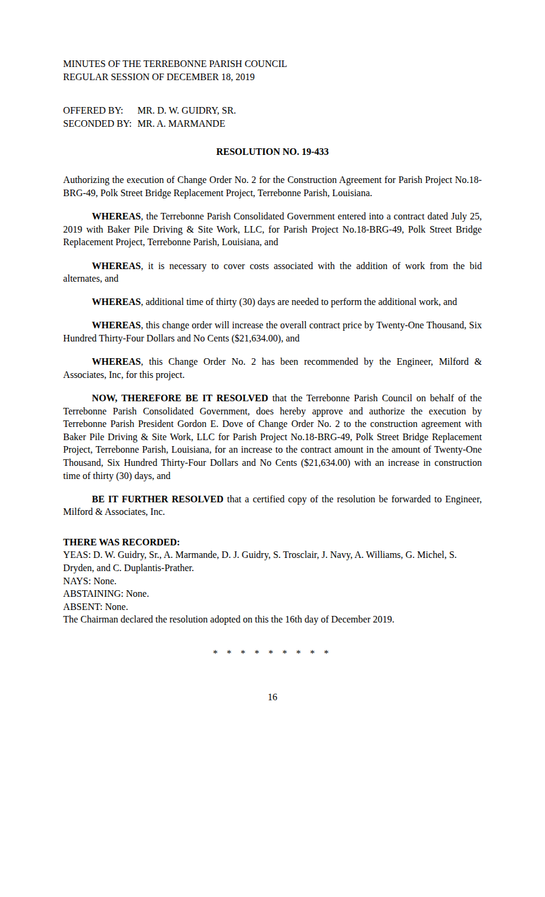Minutes of the Terrebonne Parish Council
Regular Session of December 18, 2019
| Offered by: | Mr. D. W. Guidry, Sr. |
| Seconded by: | Mr. A. Marmande |
Resolution No. 19-433
Authorizing the execution of Change Order No. 2 for the Construction Agreement for Parish Project No.18-BRG-49, Polk Street Bridge Replacement Project, Terrebonne Parish, Louisiana.
WHEREAS, the Terrebonne Parish Consolidated Government entered into a contract dated July 25, 2019 with Baker Pile Driving & Site Work, LLC, for Parish Project No.18-BRG-49, Polk Street Bridge Replacement Project, Terrebonne Parish, Louisiana, and
WHEREAS, it is necessary to cover costs associated with the addition of work from the bid alternates, and
WHEREAS, additional time of thirty (30) days are needed to perform the additional work, and
WHEREAS, this change order will increase the overall contract price by Twenty-One Thousand, Six Hundred Thirty-Four Dollars and No Cents ($21,634.00), and
WHEREAS, this Change Order No. 2 has been recommended by the Engineer, Milford & Associates, Inc, for this project.
NOW, THEREFORE BE IT RESOLVED that the Terrebonne Parish Council on behalf of the Terrebonne Parish Consolidated Government, does hereby approve and authorize the execution by Terrebonne Parish President Gordon E. Dove of Change Order No. 2 to the construction agreement with Baker Pile Driving & Site Work, LLC for Parish Project No.18-BRG-49, Polk Street Bridge Replacement Project, Terrebonne Parish, Louisiana, for an increase to the contract amount in the amount of Twenty-One Thousand, Six Hundred Thirty-Four Dollars and No Cents ($21,634.00) with an increase in construction time of thirty (30) days, and
BE IT FURTHER RESOLVED that a certified copy of the resolution be forwarded to Engineer, Milford & Associates, Inc.
There was recorded:
YEAS: D. W. Guidry, Sr., A. Marmande, D. J. Guidry, S. Trosclair, J. Navy, A. Williams, G. Michel, S. Dryden, and C. Duplantis-Prather.
NAYS: None.
ABSTAINING: None.
ABSENT: None.
The Chairman declared the resolution adopted on this the 16th day of December 2019.
* * * * * * * * *
16